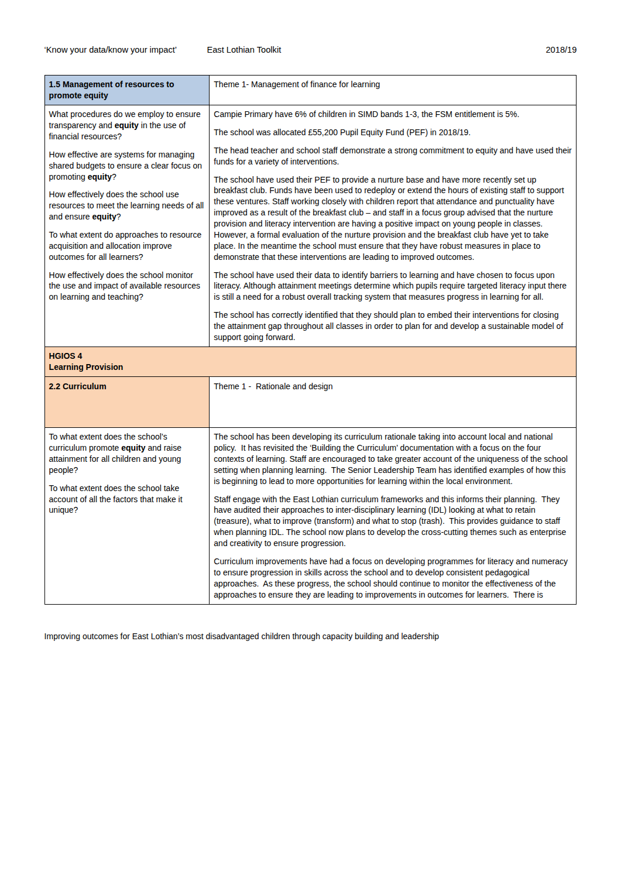‘Know your data/know your impact’
East Lothian Toolkit
2018/19
| 1.5 Management of resources to promote equity | Theme 1- Management of finance for learning |
| What procedures do we employ to ensure transparency and equity in the use of financial resources? How effective are systems for managing shared budgets to ensure a clear focus on promoting equity ? How effectively does the school use resources to meet the learning needs of all and ensure equity ? To what extent do approaches to resource acquisition and allocation improve outcomes for all learners? How effectively does the school monitor the use and impact of available resources on learning and teaching? | Campie Primary have 6% of children in SIMD bands 1-3, the FSM entitlement is 5%. The school was allocated £55,200 Pupil Equity Fund (PEF) in 2018/19. The head teacher and school staff demonstrate a strong commitment to equity and have used their funds for a variety of interventions. The school have used their PEF to provide a nurture base and have more recently set up breakfast club. Funds have been used to redeploy or extend the hours of existing staff to support these ventures. Staff working closely with children report that attendance and punctuality have improved as a result of the breakfast club – and staff in a focus group advised that the nurture provision and literacy intervention are having a positive impact on young people in classes. However, a formal evaluation of the nurture provision and the breakfast club have yet to take place. In the meantime the school must ensure that they have robust measures in place to demonstrate that these interventions are leading to improved outcomes. The school have used their data to identify barriers to learning and have chosen to focus upon literacy. Although attainment meetings determine which pupils require targeted literacy input there is still a need for a robust overall tracking system that measures progress in learning for all. The school has correctly identified that they should plan to embed their interventions for closing the attainment gap throughout all classes in order to plan for and develop a sustainable model of support going forward. |
| HGIOS 4 Learning Provision |
| 2.2 Curriculum | Theme 1 - Rationale and design |
| To what extent does the school’s curriculum promote equity and raise attainment for all children and young people? To what extent does the school take account of all the factors that make it unique? | The school has been developing its curriculum rationale taking into account local and national policy. It has revisited the ‘Building the Curriculum’ documentation with a focus on the four contexts of learning. Staff are encouraged to take greater account of the uniqueness of the school setting when planning learning. The Senior Leadership Team has identified examples of how this is beginning to lead to more opportunities for learning within the local environment. Staff engage with the East Lothian curriculum frameworks and this informs their planning. They have audited their approaches to inter-disciplinary learning (IDL) looking at what to retain (treasure), what to improve (transform) and what to stop (trash). This provides guidance to staff when planning IDL. The school now plans to develop the cross-cutting themes such as enterprise and creativity to ensure progression. Curriculum improvements have had a focus on developing programmes for literacy and numeracy to ensure progression in skills across the school and to develop consistent pedagogical approaches. As these progress, the school should continue to monitor the effectiveness of the approaches to ensure they are leading to improvements in outcomes for learners. There is |
Improving outcomes for East Lothian’s most disadvantaged children through capacity building and leadership